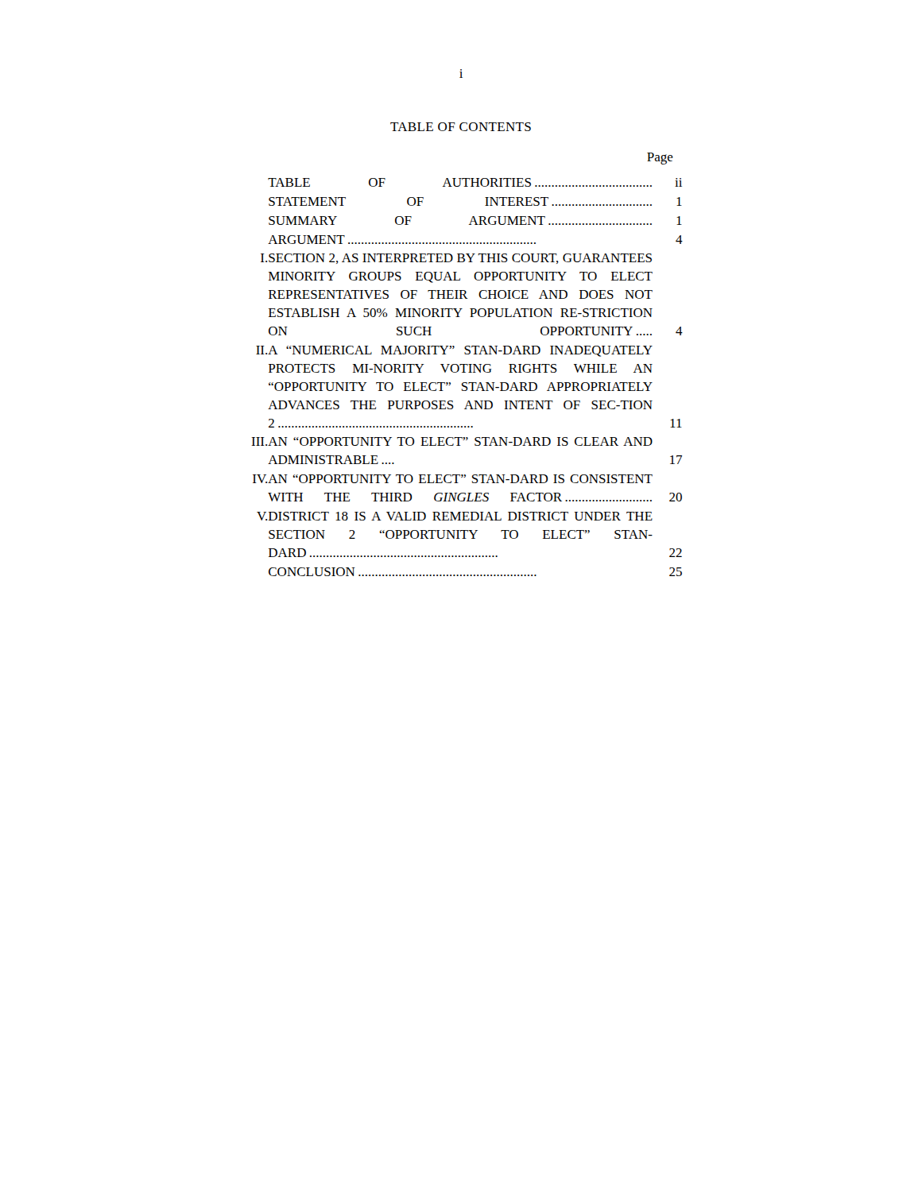i
TABLE OF CONTENTS
Page
| | TABLE OF AUTHORITIES ................................... | ii |
| | STATEMENT OF INTEREST .............................. | 1 |
| | SUMMARY OF ARGUMENT ............................... | 1 |
| | ARGUMENT ........................................................ | 4 |
| I. | SECTION 2, AS INTERPRETED BY THIS COURT, GUARANTEES MINORITY GROUPS EQUAL OPPORTUNITY TO ELECT REPRESENTATIVES OF THEIR CHOICE AND DOES NOT ESTABLISH A 50% MINORITY POPULATION RE-STRICTION ON SUCH OPPORTUNITY ..... | 4 |
| II. | A “NUMERICAL MAJORITY” STAN-DARD INADEQUATELY PROTECTS MI-NORITY VOTING RIGHTS WHILE AN “OPPORTUNITY TO ELECT” STAN-DARD APPROPRIATELY ADVANCES THE PURPOSES AND INTENT OF SEC-TION 2 .......................................................... | 11 |
| III. | AN “OPPORTUNITY TO ELECT” STAN-DARD IS CLEAR AND ADMINISTRABLE .... | 17 |
| IV. | AN “OPPORTUNITY TO ELECT” STAN-DARD IS CONSISTENT WITH THE THIRD GINGLES FACTOR .......................... | 20 |
| V. | DISTRICT 18 IS A VALID REMEDIAL DISTRICT UNDER THE SECTION 2 “OPPORTUNITY TO ELECT” STAN-DARD ........................................................ | 22 |
| | CONCLUSION ..................................................... | 25 |